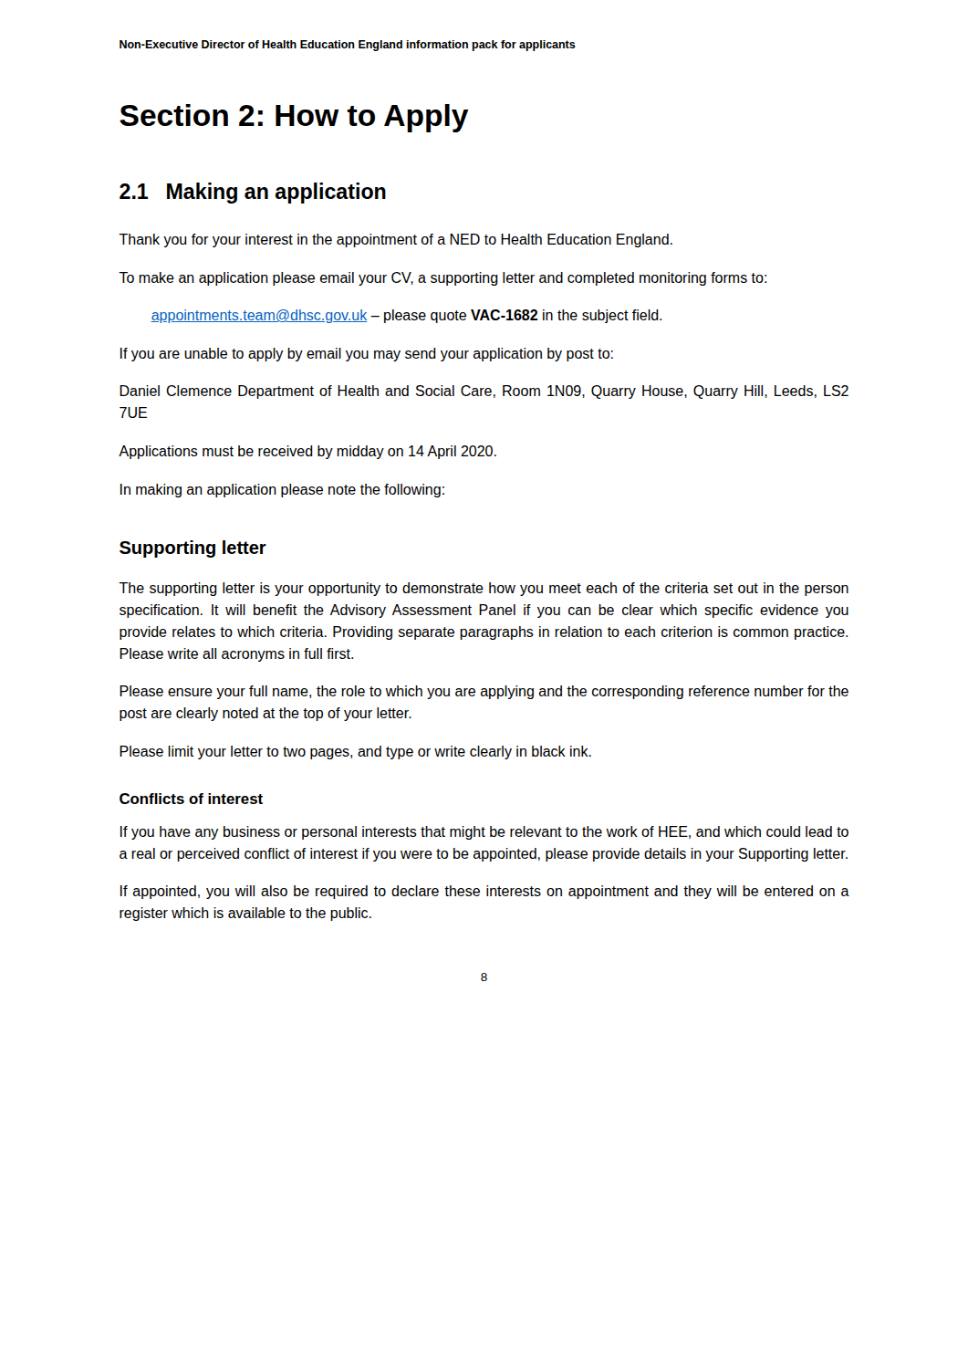Non-Executive Director of Health Education England information pack for applicants
Section 2: How to Apply
2.1 Making an application
Thank you for your interest in the appointment of a NED to Health Education England.
To make an application please email your CV, a supporting letter and completed monitoring forms to:
appointments.team@dhsc.gov.uk – please quote VAC-1682 in the subject field.
If you are unable to apply by email you may send your application by post to:
Daniel Clemence Department of Health and Social Care, Room 1N09, Quarry House, Quarry Hill, Leeds, LS2 7UE
Applications must be received by midday on 14 April 2020.
In making an application please note the following:
Supporting letter
The supporting letter is your opportunity to demonstrate how you meet each of the criteria set out in the person specification. It will benefit the Advisory Assessment Panel if you can be clear which specific evidence you provide relates to which criteria. Providing separate paragraphs in relation to each criterion is common practice. Please write all acronyms in full first.
Please ensure your full name, the role to which you are applying and the corresponding reference number for the post are clearly noted at the top of your letter.
Please limit your letter to two pages, and type or write clearly in black ink.
Conflicts of interest
If you have any business or personal interests that might be relevant to the work of HEE, and which could lead to a real or perceived conflict of interest if you were to be appointed, please provide details in your Supporting letter.
If appointed, you will also be required to declare these interests on appointment and they will be entered on a register which is available to the public.
8